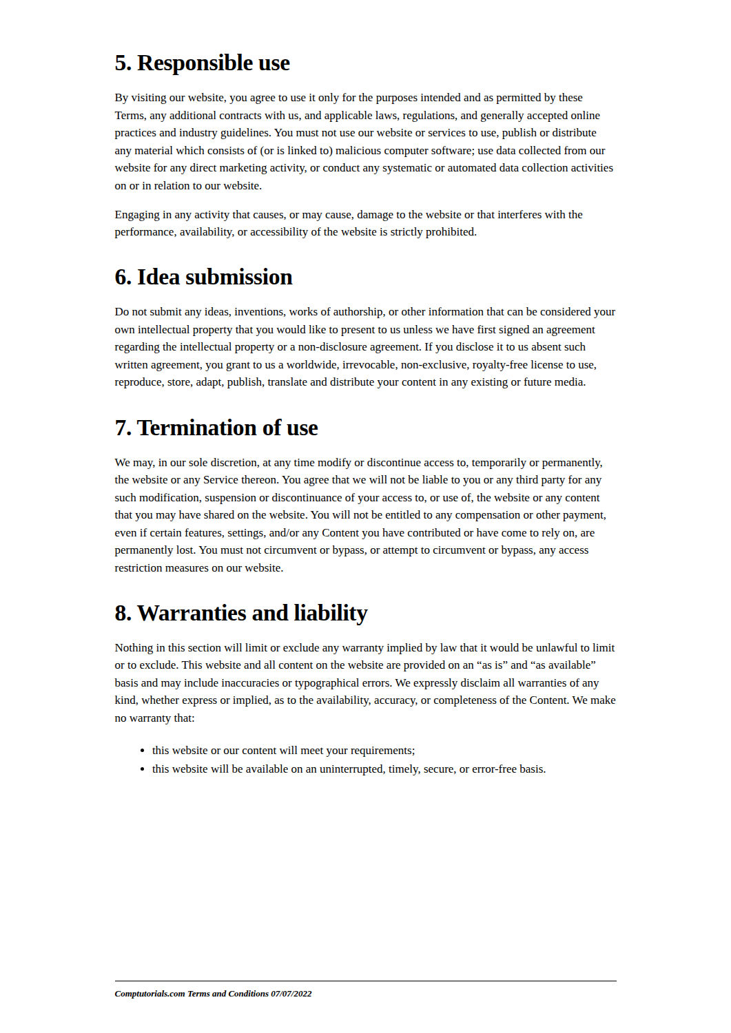5. Responsible use
By visiting our website, you agree to use it only for the purposes intended and as permitted by these Terms, any additional contracts with us, and applicable laws, regulations, and generally accepted online practices and industry guidelines. You must not use our website or services to use, publish or distribute any material which consists of (or is linked to) malicious computer software; use data collected from our website for any direct marketing activity, or conduct any systematic or automated data collection activities on or in relation to our website.
Engaging in any activity that causes, or may cause, damage to the website or that interferes with the performance, availability, or accessibility of the website is strictly prohibited.
6. Idea submission
Do not submit any ideas, inventions, works of authorship, or other information that can be considered your own intellectual property that you would like to present to us unless we have first signed an agreement regarding the intellectual property or a non-disclosure agreement. If you disclose it to us absent such written agreement, you grant to us a worldwide, irrevocable, non-exclusive, royalty-free license to use, reproduce, store, adapt, publish, translate and distribute your content in any existing or future media.
7. Termination of use
We may, in our sole discretion, at any time modify or discontinue access to, temporarily or permanently, the website or any Service thereon. You agree that we will not be liable to you or any third party for any such modification, suspension or discontinuance of your access to, or use of, the website or any content that you may have shared on the website. You will not be entitled to any compensation or other payment, even if certain features, settings, and/or any Content you have contributed or have come to rely on, are permanently lost. You must not circumvent or bypass, or attempt to circumvent or bypass, any access restriction measures on our website.
8. Warranties and liability
Nothing in this section will limit or exclude any warranty implied by law that it would be unlawful to limit or to exclude. This website and all content on the website are provided on an “as is” and “as available” basis and may include inaccuracies or typographical errors. We expressly disclaim all warranties of any kind, whether express or implied, as to the availability, accuracy, or completeness of the Content. We make no warranty that:
this website or our content will meet your requirements;
this website will be available on an uninterrupted, timely, secure, or error-free basis.
Comptutorials.com Terms and Conditions 07/07/2022